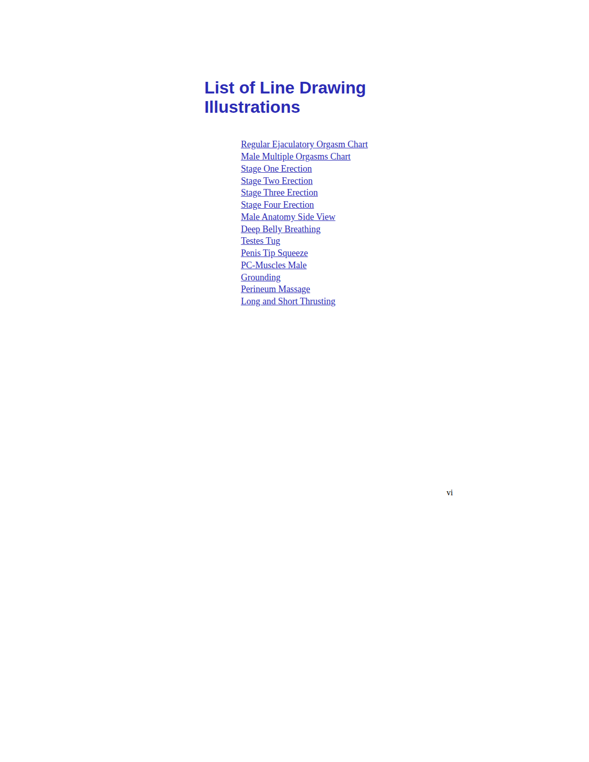List of Line Drawing Illustrations
Regular Ejaculatory Orgasm Chart
Male Multiple Orgasms Chart
Stage One Erection
Stage Two Erection
Stage Three Erection
Stage Four Erection
Male Anatomy Side View
Deep Belly Breathing
Testes Tug
Penis Tip Squeeze
PC-Muscles Male
Grounding
Perineum Massage
Long and Short Thrusting
vi